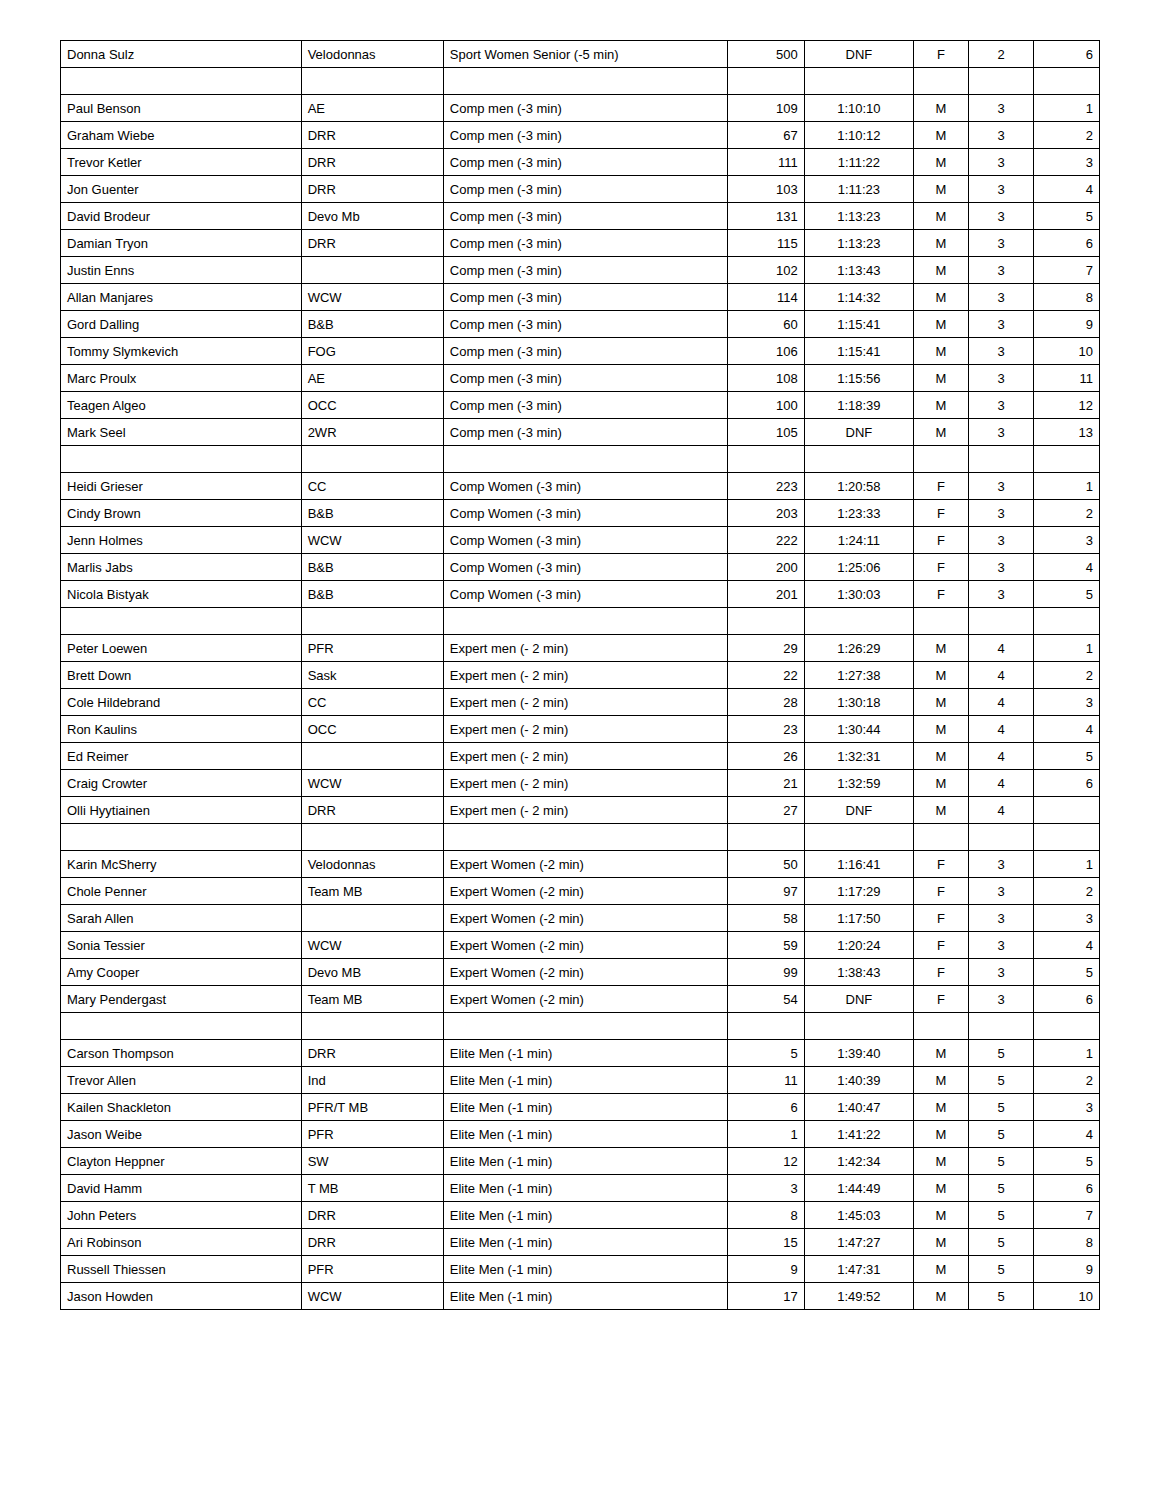| Donna Sulz | Velodonnas | Sport Women Senior (-5 min) | 500 | DNF | F | 2 | 6 |
| Paul Benson | AE | Comp men (-3 min) | 109 | 1:10:10 | M | 3 | 1 |
| Graham Wiebe | DRR | Comp men (-3 min) | 67 | 1:10:12 | M | 3 | 2 |
| Trevor Ketler | DRR | Comp men (-3 min) | 111 | 1:11:22 | M | 3 | 3 |
| Jon Guenter | DRR | Comp men (-3 min) | 103 | 1:11:23 | M | 3 | 4 |
| David Brodeur | Devo Mb | Comp men (-3 min) | 131 | 1:13:23 | M | 3 | 5 |
| Damian Tryon | DRR | Comp men (-3 min) | 115 | 1:13:23 | M | 3 | 6 |
| Justin Enns | | Comp men (-3 min) | 102 | 1:13:43 | M | 3 | 7 |
| Allan Manjares | WCW | Comp men (-3 min) | 114 | 1:14:32 | M | 3 | 8 |
| Gord Dalling | B&B | Comp men (-3 min) | 60 | 1:15:41 | M | 3 | 9 |
| Tommy Slymkevich | FOG | Comp men (-3 min) | 106 | 1:15:41 | M | 3 | 10 |
| Marc Proulx | AE | Comp men (-3 min) | 108 | 1:15:56 | M | 3 | 11 |
| Teagen Algeo | OCC | Comp men (-3 min) | 100 | 1:18:39 | M | 3 | 12 |
| Mark Seel | 2WR | Comp men (-3 min) | 105 | DNF | M | 3 | 13 |
| Heidi Grieser | CC | Comp Women (-3 min) | 223 | 1:20:58 | F | 3 | 1 |
| Cindy Brown | B&B | Comp Women (-3 min) | 203 | 1:23:33 | F | 3 | 2 |
| Jenn Holmes | WCW | Comp Women (-3 min) | 222 | 1:24:11 | F | 3 | 3 |
| Marlis Jabs | B&B | Comp Women (-3 min) | 200 | 1:25:06 | F | 3 | 4 |
| Nicola Bistyak | B&B | Comp Women (-3 min) | 201 | 1:30:03 | F | 3 | 5 |
| Peter Loewen | PFR | Expert men (- 2 min) | 29 | 1:26:29 | M | 4 | 1 |
| Brett Down | Sask | Expert men (- 2 min) | 22 | 1:27:38 | M | 4 | 2 |
| Cole Hildebrand | CC | Expert men (- 2 min) | 28 | 1:30:18 | M | 4 | 3 |
| Ron Kaulins | OCC | Expert men (- 2 min) | 23 | 1:30:44 | M | 4 | 4 |
| Ed Reimer | | Expert men (- 2 min) | 26 | 1:32:31 | M | 4 | 5 |
| Craig Crowter | WCW | Expert men (- 2 min) | 21 | 1:32:59 | M | 4 | 6 |
| Olli Hyytiainen | DRR | Expert men (- 2 min) | 27 | DNF | M | 4 | |
| Karin McSherry | Velodonnas | Expert Women (-2 min) | 50 | 1:16:41 | F | 3 | 1 |
| Chole Penner | Team MB | Expert Women (-2 min) | 97 | 1:17:29 | F | 3 | 2 |
| Sarah Allen | | Expert Women (-2 min) | 58 | 1:17:50 | F | 3 | 3 |
| Sonia Tessier | WCW | Expert Women (-2 min) | 59 | 1:20:24 | F | 3 | 4 |
| Amy Cooper | Devo MB | Expert Women (-2 min) | 99 | 1:38:43 | F | 3 | 5 |
| Mary Pendergast | Team MB | Expert Women (-2 min) | 54 | DNF | F | 3 | 6 |
| Carson Thompson | DRR | Elite Men (-1 min) | 5 | 1:39:40 | M | 5 | 1 |
| Trevor Allen | Ind | Elite Men (-1 min) | 11 | 1:40:39 | M | 5 | 2 |
| Kailen Shackleton | PFR/T MB | Elite Men (-1 min) | 6 | 1:40:47 | M | 5 | 3 |
| Jason Weibe | PFR | Elite Men (-1 min) | 1 | 1:41:22 | M | 5 | 4 |
| Clayton Heppner | SW | Elite Men (-1 min) | 12 | 1:42:34 | M | 5 | 5 |
| David Hamm | T MB | Elite Men (-1 min) | 3 | 1:44:49 | M | 5 | 6 |
| John Peters | DRR | Elite Men (-1 min) | 8 | 1:45:03 | M | 5 | 7 |
| Ari Robinson | DRR | Elite Men (-1 min) | 15 | 1:47:27 | M | 5 | 8 |
| Russell Thiessen | PFR | Elite Men (-1 min) | 9 | 1:47:31 | M | 5 | 9 |
| Jason Howden | WCW | Elite Men (-1 min) | 17 | 1:49:52 | M | 5 | 10 |